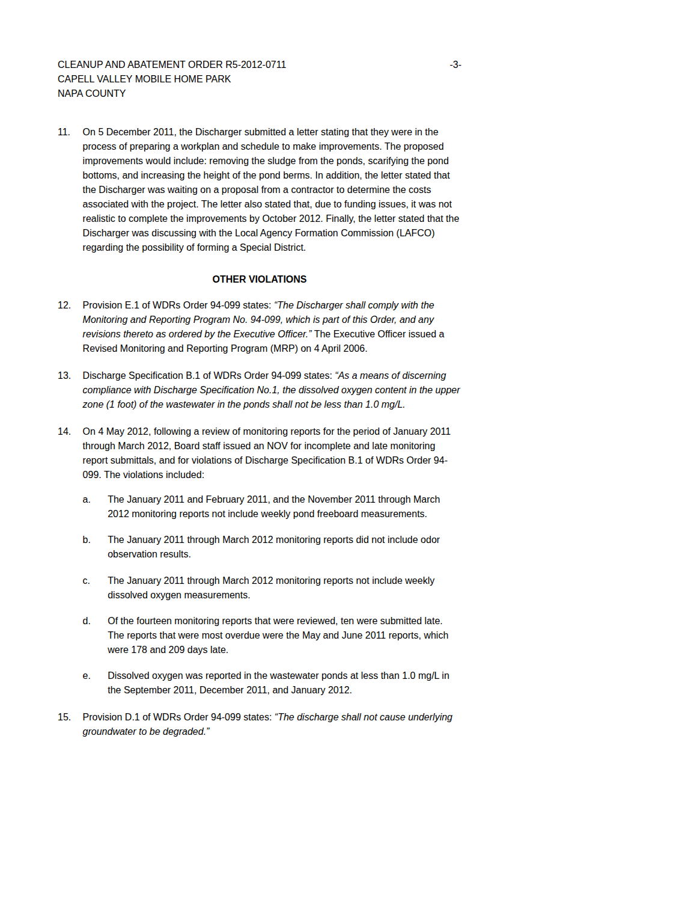CLEANUP AND ABATEMENT ORDER R5-2012-0711 -3-
CAPELL VALLEY MOBILE HOME PARK
NAPA COUNTY
11. On 5 December 2011, the Discharger submitted a letter stating that they were in the process of preparing a workplan and schedule to make improvements. The proposed improvements would include: removing the sludge from the ponds, scarifying the pond bottoms, and increasing the height of the pond berms. In addition, the letter stated that the Discharger was waiting on a proposal from a contractor to determine the costs associated with the project. The letter also stated that, due to funding issues, it was not realistic to complete the improvements by October 2012. Finally, the letter stated that the Discharger was discussing with the Local Agency Formation Commission (LAFCO) regarding the possibility of forming a Special District.
OTHER VIOLATIONS
12. Provision E.1 of WDRs Order 94-099 states: “The Discharger shall comply with the Monitoring and Reporting Program No. 94-099, which is part of this Order, and any revisions thereto as ordered by the Executive Officer.” The Executive Officer issued a Revised Monitoring and Reporting Program (MRP) on 4 April 2006.
13. Discharge Specification B.1 of WDRs Order 94-099 states: “As a means of discerning compliance with Discharge Specification No.1, the dissolved oxygen content in the upper zone (1 foot) of the wastewater in the ponds shall not be less than 1.0 mg/L.
14. On 4 May 2012, following a review of monitoring reports for the period of January 2011 through March 2012, Board staff issued an NOV for incomplete and late monitoring report submittals, and for violations of Discharge Specification B.1 of WDRs Order 94-099. The violations included:
a. The January 2011 and February 2011, and the November 2011 through March 2012 monitoring reports not include weekly pond freeboard measurements.
b. The January 2011 through March 2012 monitoring reports did not include odor observation results.
c. The January 2011 through March 2012 monitoring reports not include weekly dissolved oxygen measurements.
d. Of the fourteen monitoring reports that were reviewed, ten were submitted late. The reports that were most overdue were the May and June 2011 reports, which were 178 and 209 days late.
e. Dissolved oxygen was reported in the wastewater ponds at less than 1.0 mg/L in the September 2011, December 2011, and January 2012.
15. Provision D.1 of WDRs Order 94-099 states: “The discharge shall not cause underlying groundwater to be degraded.”